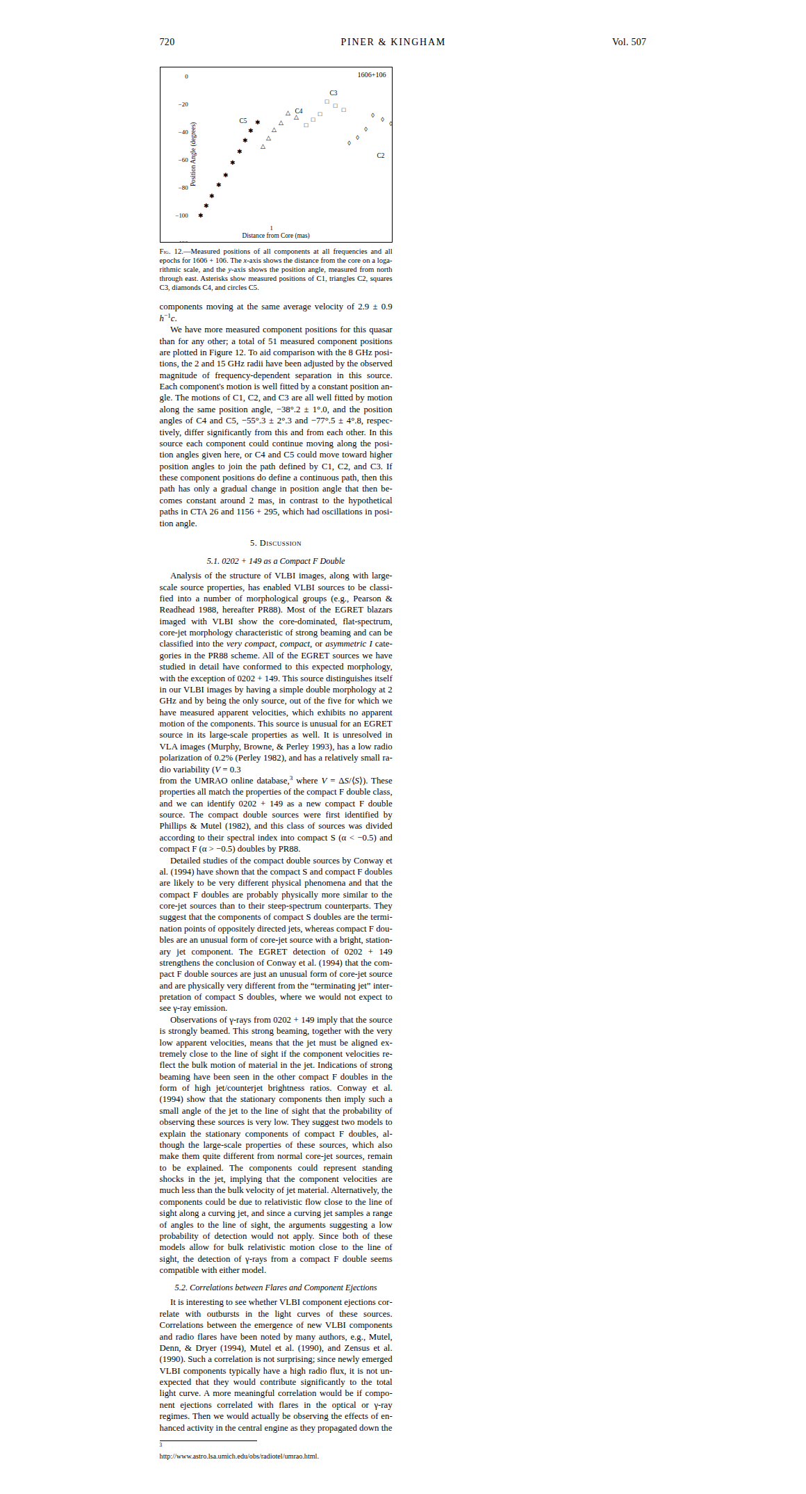720 PINER & KINGHAM Vol. 507
1606+106 Position Angle (degrees) Distance from Core (mas) 0 −20 −40 −60 −80 −100 −120 1 10
C3 C4 C5 C2 C1 ○ ○ ○ ○ ○ ○ ◊ ◊ ◊ ◊ ◊ ◊ □ □ □ □ □ □ △ △ △ △ △ △ ✱ ✱ ✱ ✱ ✱ ✱ ✱ ✱ ✱ ✱
Fig. 12.—Measured positions of all components at all frequencies and all epochs for 1606 + 106. The x-axis shows the distance from the core on a logarithmic scale, and the y-axis shows the position angle, measured from north through east. Asterisks show measured positions of C1, triangles C2, squares C3, diamonds C4, and circles C5.
components moving at the same average velocity of 2.9 ± 0.9 h−1c.
We have more measured component positions for this quasar than for any other; a total of 51 measured component positions are plotted in Figure 12. To aid comparison with the 8 GHz positions, the 2 and 15 GHz radii have been adjusted by the observed magnitude of frequency-dependent separation in this source. Each component's motion is well fitted by a constant position angle. The motions of C1, C2, and C3 are all well fitted by motion along the same position angle, −38°.2 ± 1°.0, and the position angles of C4 and C5, −55°.3 ± 2°.3 and −77°.5 ± 4°.8, respectively, differ significantly from this and from each other. In this source each component could continue moving along the position angles given here, or C4 and C5 could move toward higher position angles to join the path defined by C1, C2, and C3. If these component positions do define a continuous path, then this path has only a gradual change in position angle that then becomes constant around 2 mas, in contrast to the hypothetical paths in CTA 26 and 1156 + 295, which had oscillations in position angle.
5. Discussion
5.1. 0202 + 149 as a Compact F Double
Analysis of the structure of VLBI images, along with large-scale source properties, has enabled VLBI sources to be classified into a number of morphological groups (e.g., Pearson & Readhead 1988, hereafter PR88). Most of the EGRET blazars imaged with VLBI show the core-dominated, flat-spectrum, core-jet morphology characteristic of strong beaming and can be classified into the very compact, compact, or asymmetric I categories in the PR88 scheme. All of the EGRET sources we have studied in detail have conformed to this expected morphology, with the exception of 0202 + 149. This source distinguishes itself in our VLBI images by having a simple double morphology at 2 GHz and by being the only source, out of the five for which we have measured apparent velocities, which exhibits no apparent motion of the components. This source is unusual for an EGRET source in its large-scale properties as well. It is unresolved in VLA images (Murphy, Browne, & Perley 1993), has a low radio polarization of 0.2% (Perley 1982), and has a relatively small radio variability (V = 0.3
from the UMRAO online database,3 where V = ΔS/⟨S⟩). These properties all match the properties of the compact F double class, and we can identify 0202 + 149 as a new compact F double source. The compact double sources were first identified by Phillips & Mutel (1982), and this class of sources was divided according to their spectral index into compact S (α < −0.5) and compact F (α > −0.5) doubles by PR88.
Detailed studies of the compact double sources by Conway et al. (1994) have shown that the compact S and compact F doubles are likely to be very different physical phenomena and that the compact F doubles are probably physically more similar to the core-jet sources than to their steep-spectrum counterparts. They suggest that the components of compact S doubles are the termination points of oppositely directed jets, whereas compact F doubles are an unusual form of core-jet source with a bright, stationary jet component. The EGRET detection of 0202 + 149 strengthens the conclusion of Conway et al. (1994) that the compact F double sources are just an unusual form of core-jet source and are physically very different from the “terminating jet” interpretation of compact S doubles, where we would not expect to see γ-ray emission.
Observations of γ-rays from 0202 + 149 imply that the source is strongly beamed. This strong beaming, together with the very low apparent velocities, means that the jet must be aligned extremely close to the line of sight if the component velocities reflect the bulk motion of material in the jet. Indications of strong beaming have been seen in the other compact F doubles in the form of high jet/counterjet brightness ratios. Conway et al. (1994) show that the stationary components then imply such a small angle of the jet to the line of sight that the probability of observing these sources is very low. They suggest two models to explain the stationary components of compact F doubles, although the large-scale properties of these sources, which also make them quite different from normal core-jet sources, remain to be explained. The components could represent standing shocks in the jet, implying that the component velocities are much less than the bulk velocity of jet material. Alternatively, the components could be due to relativistic flow close to the line of sight along a curving jet, and since a curving jet samples a range of angles to the line of sight, the arguments suggesting a low probability of detection would not apply. Since both of these models allow for bulk relativistic motion close to the line of sight, the detection of γ-rays from a compact F double seems compatible with either model.
5.2. Correlations between Flares and Component Ejections
It is interesting to see whether VLBI component ejections correlate with outbursts in the light curves of these sources. Correlations between the emergence of new VLBI components and radio flares have been noted by many authors, e.g., Mutel, Denn, & Dryer (1994), Mutel et al. (1990), and Zensus et al. (1990). Such a correlation is not surprising; since newly emerged VLBI components typically have a high radio flux, it is not unexpected that they would contribute significantly to the total light curve. A more meaningful correlation would be if component ejections correlated with flares in the optical or γ-ray regimes. Then we would actually be observing the effects of enhanced activity in the central engine as they propagated down the
3 http://www.astro.lsa.umich.edu/obs/radiotel/umrao.html.